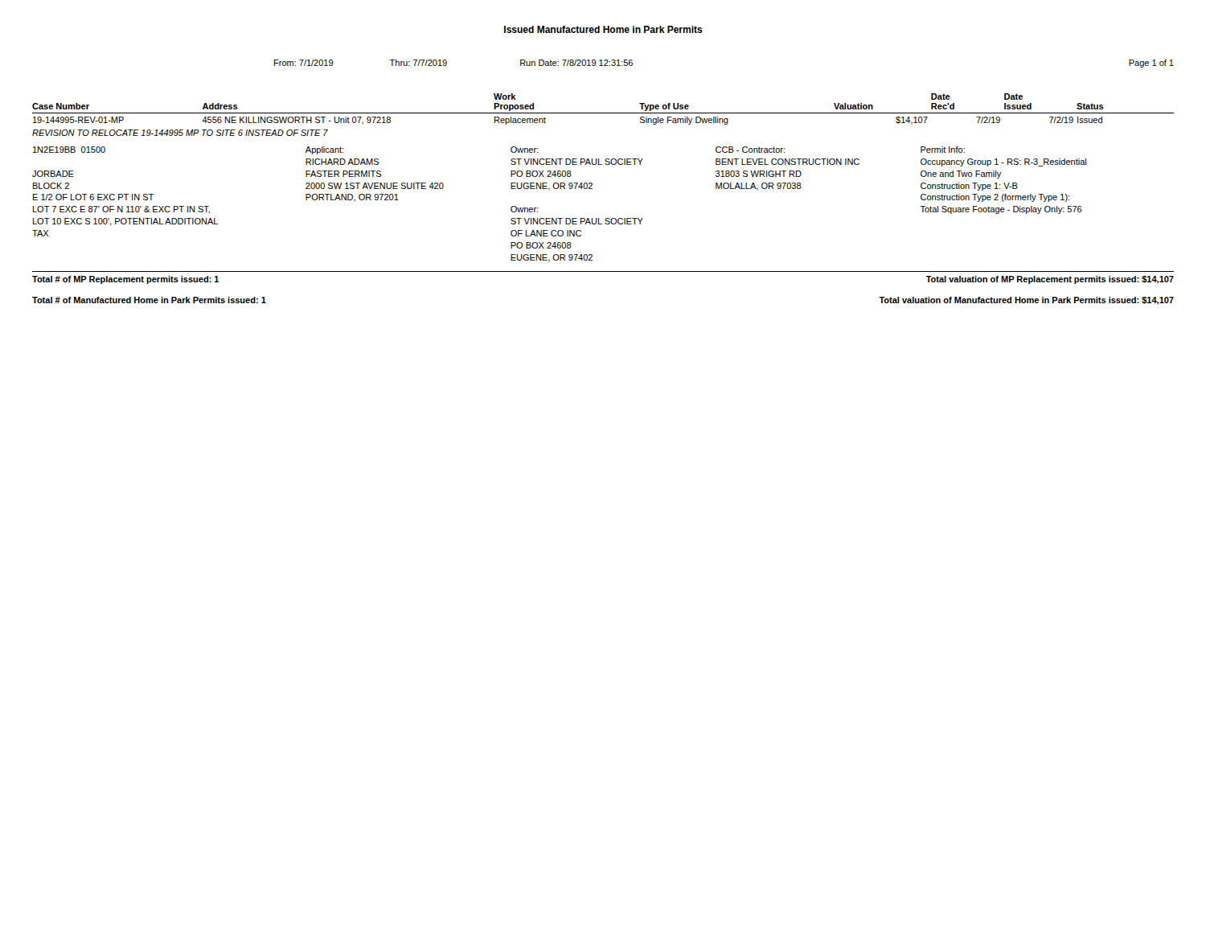Issued Manufactured Home in Park Permits
From: 7/1/2019 Thru: 7/7/2019 Run Date: 7/8/2019 12:31:56 Page 1 of 1
| Case Number | Address | Work Proposed | Type of Use | Valuation | Date Rec'd | Date Issued | Status |
| --- | --- | --- | --- | --- | --- | --- | --- |
| 19-144995-REV-01-MP | 4556 NE KILLINGSWORTH ST - Unit 07, 97218 | Replacement | Single Family Dwelling | $14,107 | 7/2/19 | 7/2/19 | Issued |
| REVISION TO RELOCATE 19-144995 MP TO SITE 6 INSTEAD OF SITE 7 |
| / 1N2E19BB 01500 JORBADE BLOCK 2 E 1/2 OF LOT 6 EXC PT IN ST LOT 7 EXC E 87' OF N 110' & EXC PT IN ST, LOT 10 EXC S 100', POTENTIAL ADDITIONAL TAX / Applicant: RICHARD ADAMS FASTER PERMITS 2000 SW 1ST AVENUE SUITE 420 PORTLAND, OR 97201 / Owner: ST VINCENT DE PAUL SOCIETY PO BOX 24608 EUGENE, OR 97402 Owner: ST VINCENT DE PAUL SOCIETY OF LANE CO INC PO BOX 24608 EUGENE, OR 97402 / CCB - Contractor: BENT LEVEL CONSTRUCTION INC 31803 S WRIGHT RD MOLALLA, OR 97038 / Permit Info: Occupancy Group 1 - RS: R-3_Residential One and Two Family Construction Type 1: V-B Construction Type 2 (formerly Type 1): Total Square Footage - Display Only: 576 / |
Total # of MP Replacement permits issued: 1
Total valuation of MP Replacement permits issued: $14,107
Total # of Manufactured Home in Park Permits issued: 1
Total valuation of Manufactured Home in Park Permits issued: $14,107